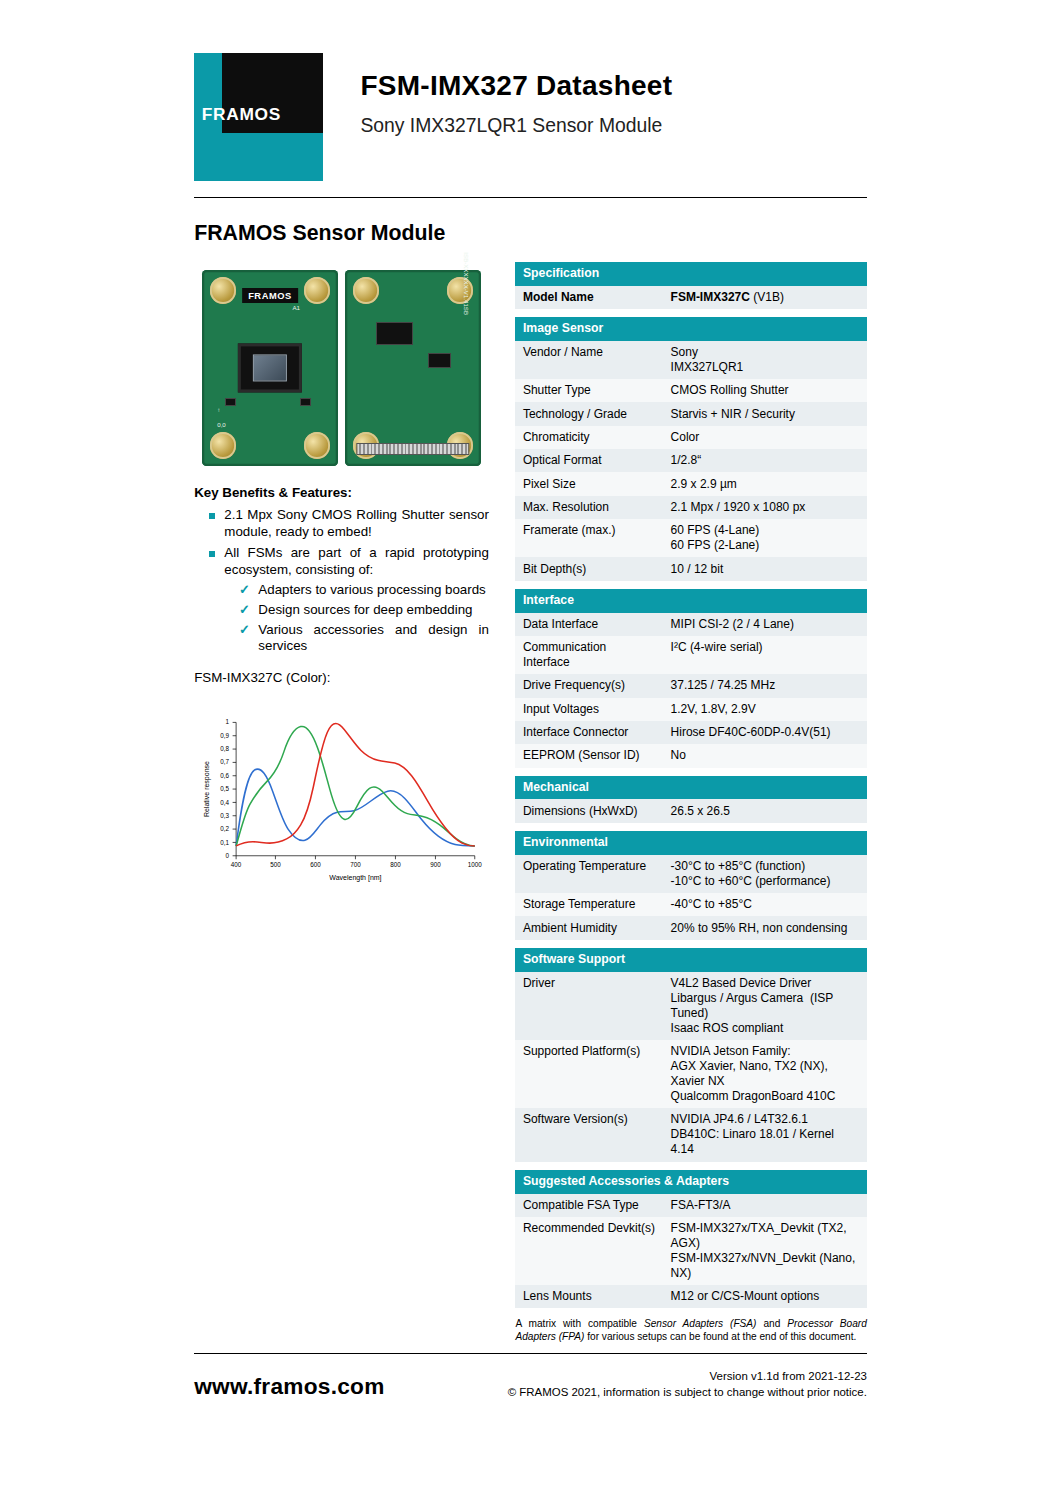FRAMOS
FSM-IMX327 Datasheet
Sony IMX327LQR1 Sensor Module
FRAMOS Sensor Module
FRAMOS
A1
↑
0,0
ISB-XXXXXX-V1.41SB
Key Benefits & Features:
2.1 Mpx Sony CMOS Rolling Shutter sensor module, ready to embed!
All FSMs are part of a rapid prototyping ecosystem, consisting of:
Adapters to various processing boards
Design sources for deep embedding
Various accessories and design in services
FSM-IMX327C (Color):
0 0,1 0,2 0,3 0,4 0,5 0,6 0,7 0,8 0,9 1 400 500 600 700 800 900 1000 Wavelength [nm] Relative response
Specification
| Model Name | FSM-IMX327C (V1B) |
Image Sensor
| Vendor / Name | Sony IMX327LQR1 |
| Shutter Type | CMOS Rolling Shutter |
| Technology / Grade | Starvis + NIR / Security |
| Chromaticity | Color |
| Optical Format | 1/2.8“ |
| Pixel Size | 2.9 x 2.9 µm |
| Max. Resolution | 2.1 Mpx / 1920 x 1080 px |
| Framerate (max.) | 60 FPS (4-Lane) 60 FPS (2-Lane) |
| Bit Depth(s) | 10 / 12 bit |
Interface
| Data Interface | MIPI CSI-2 (2 / 4 Lane) |
| Communication Interface | I²C (4-wire serial) |
| Drive Frequency(s) | 37.125 / 74.25 MHz |
| Input Voltages | 1.2V, 1.8V, 2.9V |
| Interface Connector | Hirose DF40C-60DP-0.4V(51) |
| EEPROM (Sensor ID) | No |
Mechanical
| Dimensions (HxWxD) | 26.5 x 26.5 |
Environmental
| Operating Temperature | -30°C to +85°C (function) -10°C to +60°C (performance) |
| Storage Temperature | -40°C to +85°C |
| Ambient Humidity | 20% to 95% RH, non condensing |
Software Support
| Driver | V4L2 Based Device Driver Libargus / Argus Camera (ISP Tuned) Isaac ROS compliant |
| Supported Platform(s) | NVIDIA Jetson Family: AGX Xavier, Nano, TX2 (NX), Xavier NX Qualcomm DragonBoard 410C |
| Software Version(s) | NVIDIA JP4.6 / L4T32.6.1 DB410C: Linaro 18.01 / Kernel 4.14 |
Suggested Accessories & Adapters
| Compatible FSA Type | FSA-FT3/A |
| Recommended Devkit(s) | FSM-IMX327x/TXA_Devkit (TX2, AGX) FSM-IMX327x/NVN_Devkit (Nano, NX) |
| Lens Mounts | M12 or C/CS-Mount options |
A matrix with compatible Sensor Adapters (FSA) and Processor Board Adapters (FPA) for various setups can be found at the end of this document.
www.framos.com
Version v1.1d from 2021-12-23
© FRAMOS 2021, information is subject to change without prior notice.